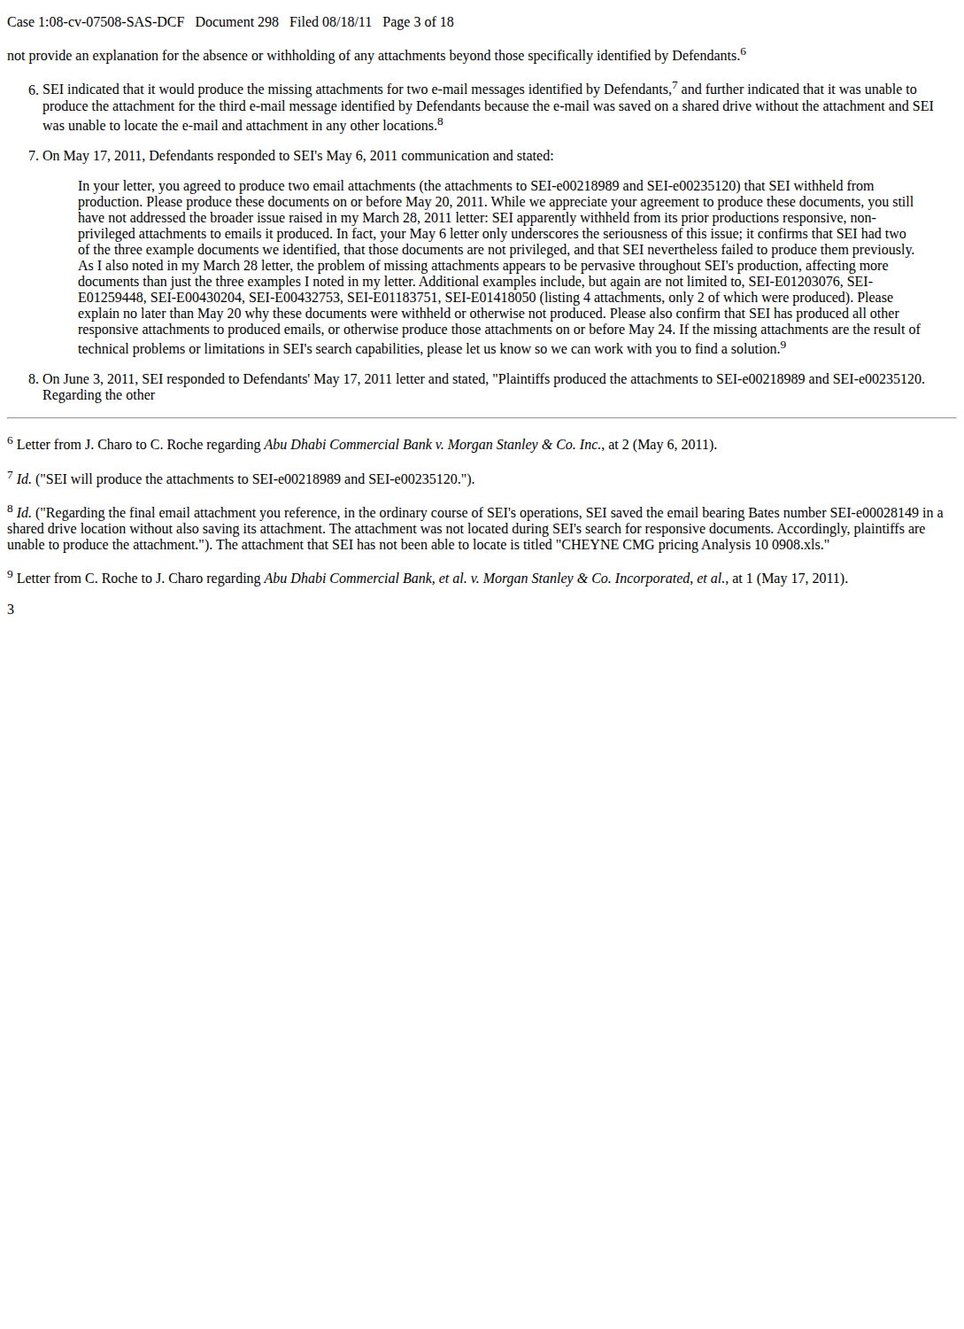Case 1:08-cv-07508-SAS-DCF Document 298 Filed 08/18/11 Page 3 of 18
not provide an explanation for the absence or withholding of any attachments beyond those specifically identified by Defendants.6
SEI indicated that it would produce the missing attachments for two e-mail messages identified by Defendants,7 and further indicated that it was unable to produce the attachment for the third e-mail message identified by Defendants because the e-mail was saved on a shared drive without the attachment and SEI was unable to locate the e-mail and attachment in any other locations.8
On May 17, 2011, Defendants responded to SEI's May 6, 2011 communication and stated:
In your letter, you agreed to produce two email attachments (the attachments to SEI-e00218989 and SEI-e00235120) that SEI withheld from production. Please produce these documents on or before May 20, 2011. While we appreciate your agreement to produce these documents, you still have not addressed the broader issue raised in my March 28, 2011 letter: SEI apparently withheld from its prior productions responsive, non-privileged attachments to emails it produced. In fact, your May 6 letter only underscores the seriousness of this issue; it confirms that SEI had two of the three example documents we identified, that those documents are not privileged, and that SEI nevertheless failed to produce them previously. As I also noted in my March 28 letter, the problem of missing attachments appears to be pervasive throughout SEI's production, affecting more documents than just the three examples I noted in my letter. Additional examples include, but again are not limited to, SEI-E01203076, SEI-E01259448, SEI-E00430204, SEI-E00432753, SEI-E01183751, SEI-E01418050 (listing 4 attachments, only 2 of which were produced). Please explain no later than May 20 why these documents were withheld or otherwise not produced. Please also confirm that SEI has produced all other responsive attachments to produced emails, or otherwise produce those attachments on or before May 24. If the missing attachments are the result of technical problems or limitations in SEI's search capabilities, please let us know so we can work with you to find a solution.9
On June 3, 2011, SEI responded to Defendants' May 17, 2011 letter and stated, "Plaintiffs produced the attachments to SEI-e00218989 and SEI-e00235120. Regarding the other
6 Letter from J. Charo to C. Roche regarding Abu Dhabi Commercial Bank v. Morgan Stanley & Co. Inc., at 2 (May 6, 2011).
7 Id. ("SEI will produce the attachments to SEI-e00218989 and SEI-e00235120.").
8 Id. ("Regarding the final email attachment you reference, in the ordinary course of SEI's operations, SEI saved the email bearing Bates number SEI-e00028149 in a shared drive location without also saving its attachment. The attachment was not located during SEI's search for responsive documents. Accordingly, plaintiffs are unable to produce the attachment."). The attachment that SEI has not been able to locate is titled "CHEYNE CMG pricing Analysis 10 0908.xls."
9 Letter from C. Roche to J. Charo regarding Abu Dhabi Commercial Bank, et al. v. Morgan Stanley & Co. Incorporated, et al., at 1 (May 17, 2011).
3